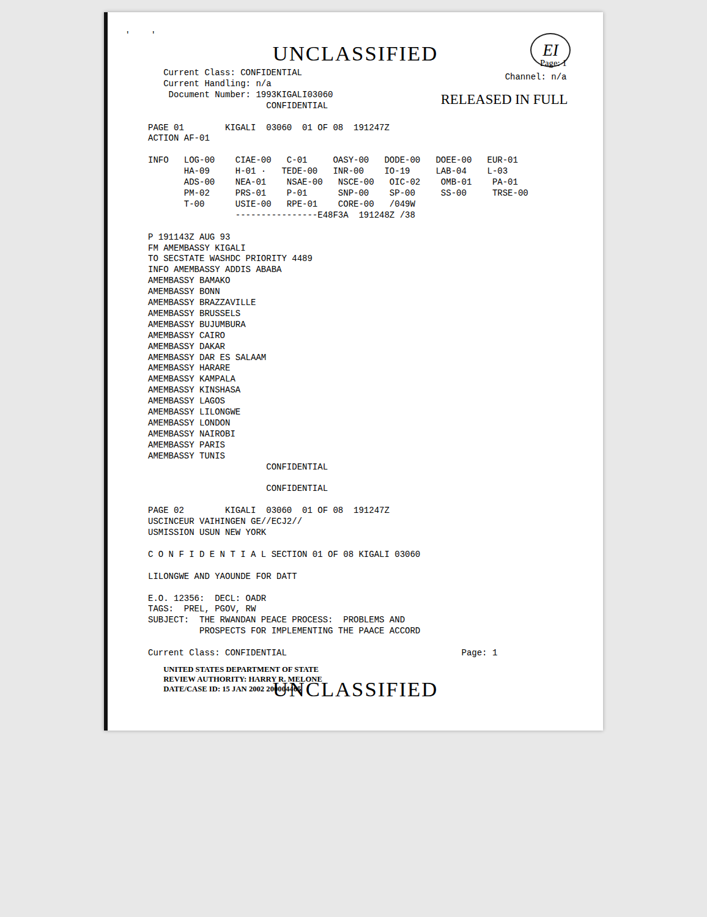′ ′
EI
Page: 1
Channel: n/a
UNCLASSIFIED
Current Class: CONFIDENTIAL
Current Handling: n/a
 Document Number: 1993KIGALI03060
RELEASED IN FULL
                        CONFIDENTIAL

 PAGE 01        KIGALI  03060  01 OF 08  191247Z
 ACTION AF-01

 INFO   LOG-00    CIAE-00   C-01     OASY-00   DODE-00   DOEE-00   EUR-01
        HA-09     H-01 ·   TEDE-00   INR-00    IO-19     LAB-04    L-03
        ADS-00    NEA-01    NSAE-00   NSCE-00   OIC-02    OMB-01    PA-01
        PM-02     PRS-01    P-01      SNP-00    SP-00     SS-00     TRSE-00
        T-00      USIE-00   RPE-01    CORE-00   /049W
                  ----------------E48F3A  191248Z /38

 P 191143Z AUG 93
 FM AMEMBASSY KIGALI
 TO SECSTATE WASHDC PRIORITY 4489
 INFO AMEMBASSY ADDIS ABABA
 AMEMBASSY BAMAKO
 AMEMBASSY BONN
 AMEMBASSY BRAZZAVILLE
 AMEMBASSY BRUSSELS
 AMEMBASSY BUJUMBURA
 AMEMBASSY CAIRO
 AMEMBASSY DAKAR
 AMEMBASSY DAR ES SALAAM
 AMEMBASSY HARARE
 AMEMBASSY KAMPALA
 AMEMBASSY KINSHASA
 AMEMBASSY LAGOS
 AMEMBASSY LILONGWE
 AMEMBASSY LONDON
 AMEMBASSY NAIROBI
 AMEMBASSY PARIS
 AMEMBASSY TUNIS
                        CONFIDENTIAL

                        CONFIDENTIAL

 PAGE 02        KIGALI  03060  01 OF 08  191247Z
 USCINCEUR VAIHINGEN GE//ECJ2//
 USMISSION USUN NEW YORK

 C O N F I D E N T I A L SECTION 01 OF 08 KIGALI 03060

 LILONGWE AND YAOUNDE FOR DATT

 E.O. 12356:  DECL: OADR
 TAGS:  PREL, PGOV, RW
 SUBJECT:  THE RWANDAN PEACE PROCESS:  PROBLEMS AND
           PROSPECTS FOR IMPLEMENTING THE PAACE ACCORD

 Current Class: CONFIDENTIAL                                  Page: 1
UNITED STATES DEPARTMENT OF STATE
REVIEW AUTHORITY: HARRY R. MELONE
DATE/CASE ID: 15 JAN 2002 200004465
UNCLASSIFIED